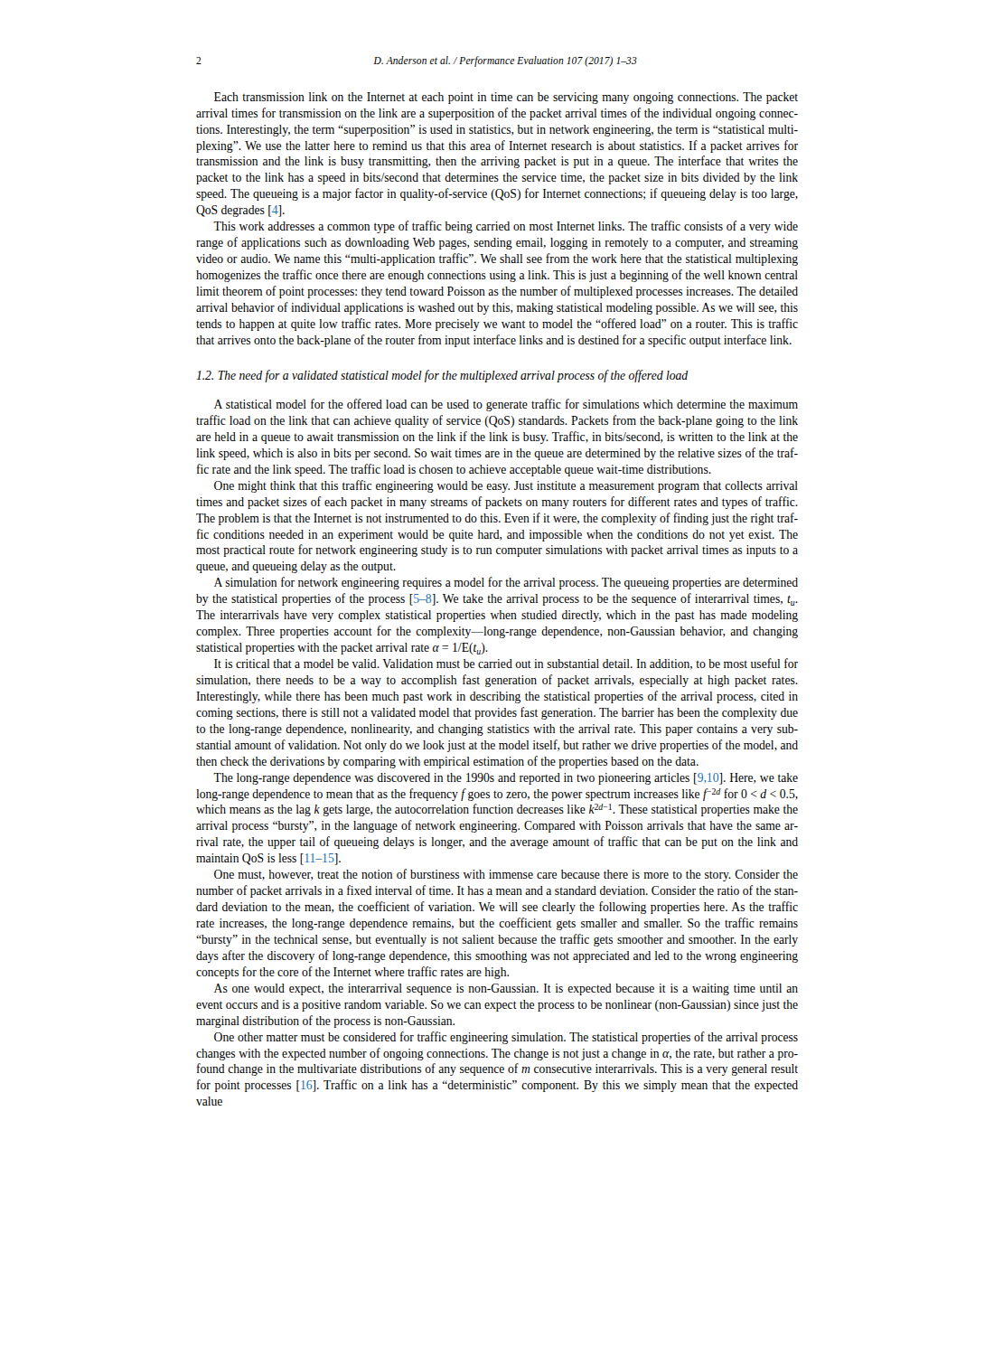2
D. Anderson et al. / Performance Evaluation 107 (2017) 1–33
Each transmission link on the Internet at each point in time can be servicing many ongoing connections. The packet arrival times for transmission on the link are a superposition of the packet arrival times of the individual ongoing connections. Interestingly, the term “superposition” is used in statistics, but in network engineering, the term is “statistical multiplexing”. We use the latter here to remind us that this area of Internet research is about statistics. If a packet arrives for transmission and the link is busy transmitting, then the arriving packet is put in a queue. The interface that writes the packet to the link has a speed in bits/second that determines the service time, the packet size in bits divided by the link speed. The queueing is a major factor in quality-of-service (QoS) for Internet connections; if queueing delay is too large, QoS degrades [4].
This work addresses a common type of traffic being carried on most Internet links. The traffic consists of a very wide range of applications such as downloading Web pages, sending email, logging in remotely to a computer, and streaming video or audio. We name this “multi-application traffic”. We shall see from the work here that the statistical multiplexing homogenizes the traffic once there are enough connections using a link. This is just a beginning of the well known central limit theorem of point processes: they tend toward Poisson as the number of multiplexed processes increases. The detailed arrival behavior of individual applications is washed out by this, making statistical modeling possible. As we will see, this tends to happen at quite low traffic rates. More precisely we want to model the “offered load” on a router. This is traffic that arrives onto the back-plane of the router from input interface links and is destined for a specific output interface link.
1.2. The need for a validated statistical model for the multiplexed arrival process of the offered load
A statistical model for the offered load can be used to generate traffic for simulations which determine the maximum traffic load on the link that can achieve quality of service (QoS) standards. Packets from the back-plane going to the link are held in a queue to await transmission on the link if the link is busy. Traffic, in bits/second, is written to the link at the link speed, which is also in bits per second. So wait times are in the queue are determined by the relative sizes of the traffic rate and the link speed. The traffic load is chosen to achieve acceptable queue wait-time distributions.
One might think that this traffic engineering would be easy. Just institute a measurement program that collects arrival times and packet sizes of each packet in many streams of packets on many routers for different rates and types of traffic. The problem is that the Internet is not instrumented to do this. Even if it were, the complexity of finding just the right traffic conditions needed in an experiment would be quite hard, and impossible when the conditions do not yet exist. The most practical route for network engineering study is to run computer simulations with packet arrival times as inputs to a queue, and queueing delay as the output.
A simulation for network engineering requires a model for the arrival process. The queueing properties are determined by the statistical properties of the process [5–8]. We take the arrival process to be the sequence of interarrival times, tu. The interarrivals have very complex statistical properties when studied directly, which in the past has made modeling complex. Three properties account for the complexity—long-range dependence, non-Gaussian behavior, and changing statistical properties with the packet arrival rate α = 1/E(tu).
It is critical that a model be valid. Validation must be carried out in substantial detail. In addition, to be most useful for simulation, there needs to be a way to accomplish fast generation of packet arrivals, especially at high packet rates. Interestingly, while there has been much past work in describing the statistical properties of the arrival process, cited in coming sections, there is still not a validated model that provides fast generation. The barrier has been the complexity due to the long-range dependence, nonlinearity, and changing statistics with the arrival rate. This paper contains a very substantial amount of validation. Not only do we look just at the model itself, but rather we drive properties of the model, and then check the derivations by comparing with empirical estimation of the properties based on the data.
The long-range dependence was discovered in the 1990s and reported in two pioneering articles [9,10]. Here, we take long-range dependence to mean that as the frequency f goes to zero, the power spectrum increases like f−2d for 0 < d < 0.5, which means as the lag k gets large, the autocorrelation function decreases like k2d−1. These statistical properties make the arrival process “bursty”, in the language of network engineering. Compared with Poisson arrivals that have the same arrival rate, the upper tail of queueing delays is longer, and the average amount of traffic that can be put on the link and maintain QoS is less [11–15].
One must, however, treat the notion of burstiness with immense care because there is more to the story. Consider the number of packet arrivals in a fixed interval of time. It has a mean and a standard deviation. Consider the ratio of the standard deviation to the mean, the coefficient of variation. We will see clearly the following properties here. As the traffic rate increases, the long-range dependence remains, but the coefficient gets smaller and smaller. So the traffic remains “bursty” in the technical sense, but eventually is not salient because the traffic gets smoother and smoother. In the early days after the discovery of long-range dependence, this smoothing was not appreciated and led to the wrong engineering concepts for the core of the Internet where traffic rates are high.
As one would expect, the interarrival sequence is non-Gaussian. It is expected because it is a waiting time until an event occurs and is a positive random variable. So we can expect the process to be nonlinear (non-Gaussian) since just the marginal distribution of the process is non-Gaussian.
One other matter must be considered for traffic engineering simulation. The statistical properties of the arrival process changes with the expected number of ongoing connections. The change is not just a change in α, the rate, but rather a profound change in the multivariate distributions of any sequence of m consecutive interarrivals. This is a very general result for point processes [16]. Traffic on a link has a “deterministic” component. By this we simply mean that the expected value